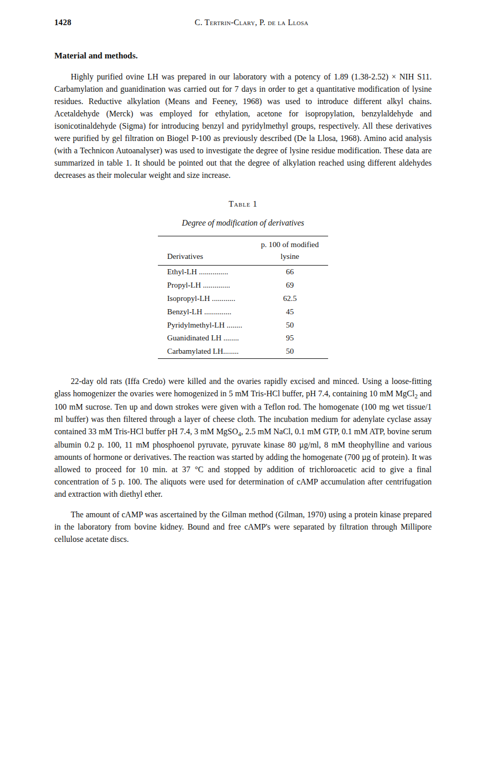1428 C. Tertrin-Clary, P. de la Llosa
Material and methods.
Highly purified ovine LH was prepared in our laboratory with a potency of 1.89 (1.38-2.52) × NIH S11. Carbamylation and guanidination was carried out for 7 days in order to get a quantitative modification of lysine residues. Reductive alkylation (Means and Feeney, 1968) was used to introduce different alkyl chains. Acetaldehyde (Merck) was employed for ethylation, acetone for isopropylation, benzylaldehyde and isonicotinaldehyde (Sigma) for introducing benzyl and pyridylmethyl groups, respectively. All these derivatives were purified by gel filtration on Biogel P-100 as previously described (De la Llosa, 1968). Amino acid analysis (with a Technicon Autoanalyser) was used to investigate the degree of lysine residue modification. These data are summarized in table 1. It should be pointed out that the degree of alkylation reached using different aldehydes decreases as their molecular weight and size increase.
Table 1
Degree of modification of derivatives
| Derivatives | p. 100 of modified lysine |
| --- | --- |
| Ethyl-LH ............... | 66 |
| Propyl-LH .............. | 69 |
| Isopropyl-LH ............ | 62.5 |
| Benzyl-LH .............. | 45 |
| Pyridylmethyl-LH ........ | 50 |
| Guanidinated LH ........ | 95 |
| Carbamylated LH........ | 50 |
22-day old rats (Iffa Credo) were killed and the ovaries rapidly excised and minced. Using a loose-fitting glass homogenizer the ovaries were homogenized in 5 mM Tris-HCl buffer, pH 7.4, containing 10 mM MgCl2 and 100 mM sucrose. Ten up and down strokes were given with a Teflon rod. The homogenate (100 mg wet tissue/1 ml buffer) was then filtered through a layer of cheese cloth. The incubation medium for adenylate cyclase assay contained 33 mM Tris-HCl buffer pH 7.4, 3 mM MgSO4, 2.5 mM NaCl, 0.1 mM GTP, 0.1 mM ATP, bovine serum albumin 0.2 p. 100, 11 mM phosphoenol pyruvate, pyruvate kinase 80 µg/ml, 8 mM theophylline and various amounts of hormone or derivatives. The reaction was started by adding the homogenate (700 µg of protein). It was allowed to proceed for 10 min. at 37 °C and stopped by addition of trichloroacetic acid to give a final concentration of 5 p. 100. The aliquots were used for determination of cAMP accumulation after centrifugation and extraction with diethyl ether.
The amount of cAMP was ascertained by the Gilman method (Gilman, 1970) using a protein kinase prepared in the laboratory from bovine kidney. Bound and free cAMP's were separated by filtration through Millipore cellulose acetate discs.